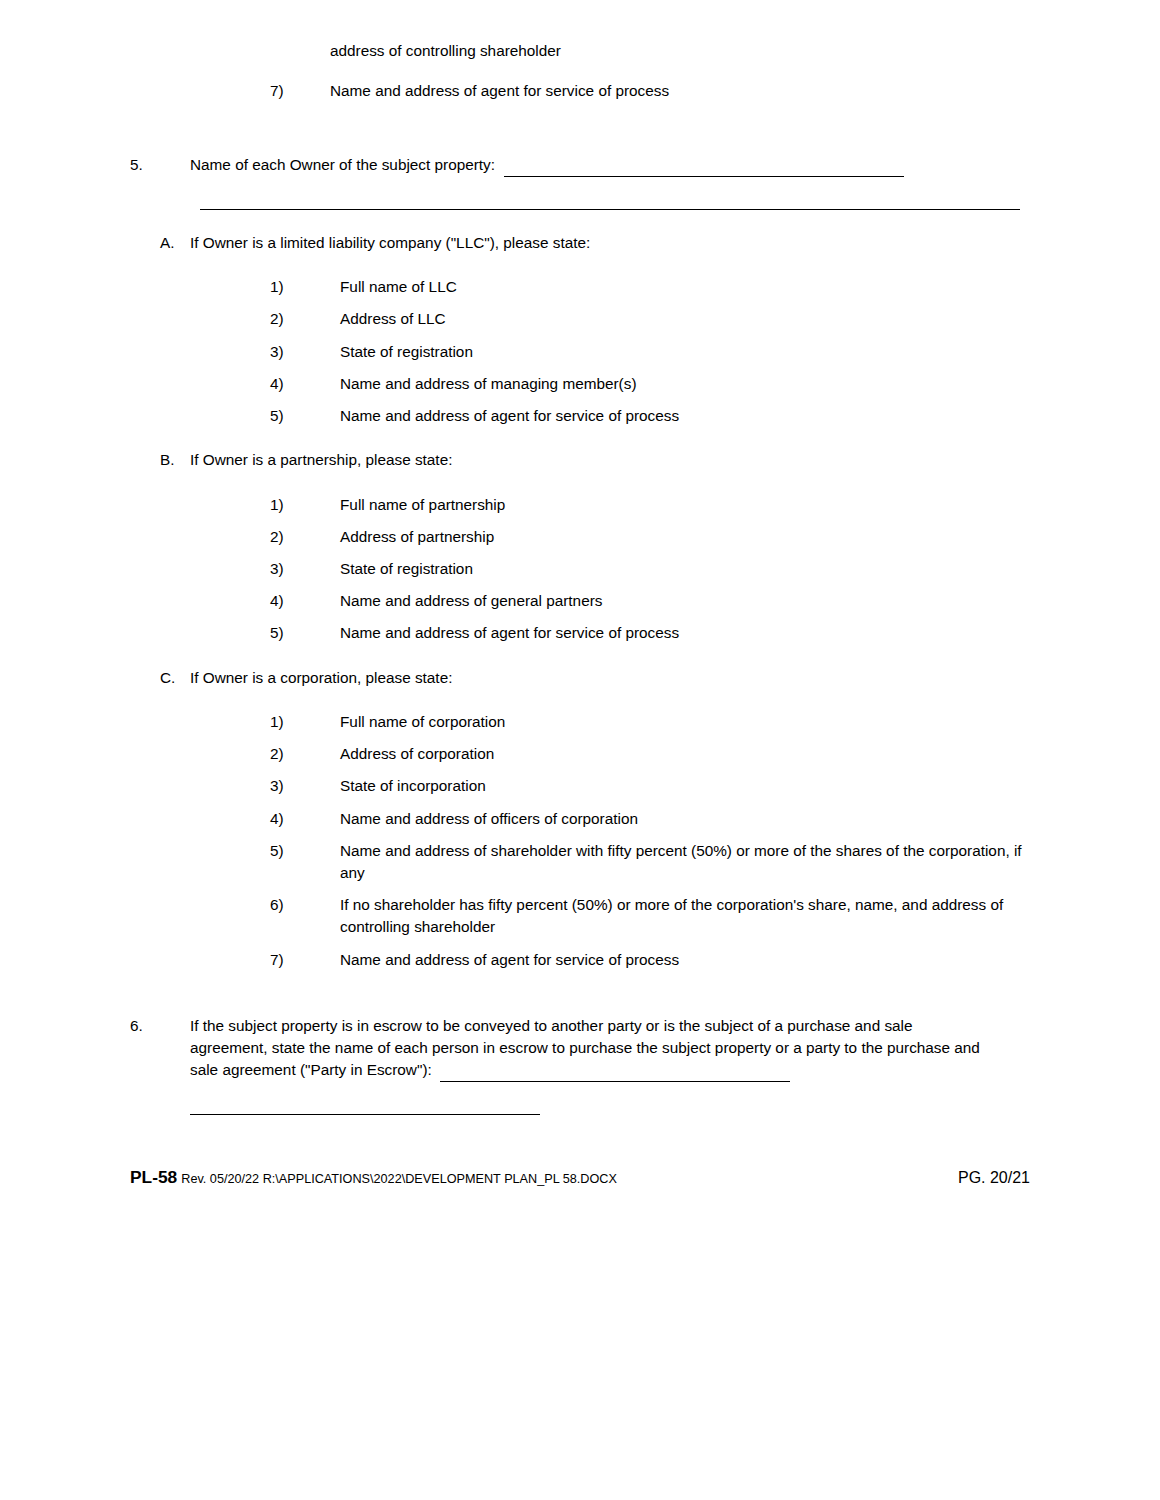address of controlling shareholder
7) Name and address of agent for service of process
5.
Name of each Owner of the subject property:
A.
If Owner is a limited liability company ("LLC"), please state:
1)
Full name of LLC
2)
Address of LLC
3)
State of registration
4)
Name and address of managing member(s)
5)
Name and address of agent for service of process
B.
If Owner is a partnership, please state:
1)
Full name of partnership
2)
Address of partnership
3)
State of registration
4)
Name and address of general partners
5)
Name and address of agent for service of process
C.
If Owner is a corporation, please state:
1)
Full name of corporation
2)
Address of corporation
3)
State of incorporation
4)
Name and address of officers of corporation
5)
Name and address of shareholder with fifty percent (50%) or more of the shares of the corporation, if any
6)
If no shareholder has fifty percent (50%) or more of the corporation's share, name, and address of controlling shareholder
7)
Name and address of agent for service of process
6.
If the subject property is in escrow to be conveyed to another party or is the subject of a purchase and sale agreement, state the name of each person in escrow to purchase the subject property or a party to the purchase and sale agreement ("Party in Escrow"):
PL-58 Rev. 05/20/22 R:\APPLICATIONS\2022\DEVELOPMENT PLAN_PL 58.DOCX
PG. 20/21